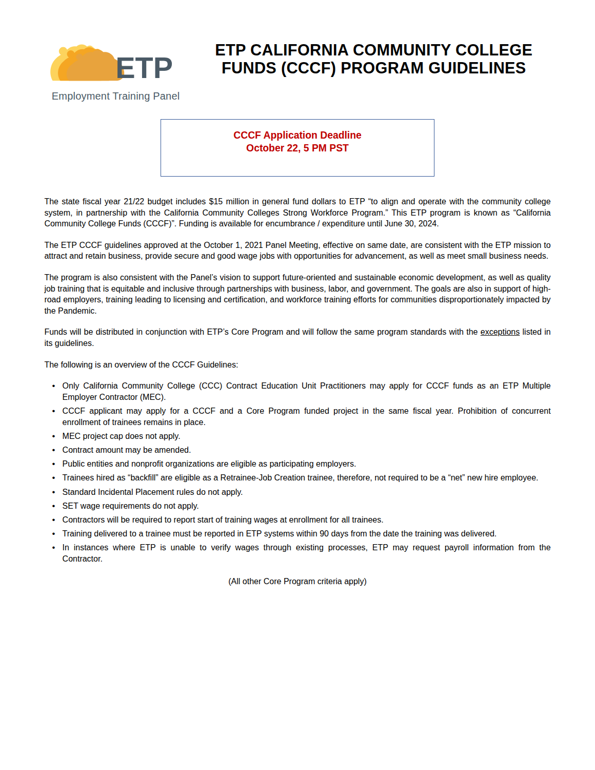ETP
Employment Training Panel
ETP CALIFORNIA COMMUNITY COLLEGE FUNDS (CCCF) PROGRAM GUIDELINES
CCCF Application Deadline
October 22, 5 PM PST
The state fiscal year 21/22 budget includes $15 million in general fund dollars to ETP “to align and operate with the community college system, in partnership with the California Community Colleges Strong Workforce Program.” This ETP program is known as “California Community College Funds (CCCF)”. Funding is available for encumbrance / expenditure until June 30, 2024.
The ETP CCCF guidelines approved at the October 1, 2021 Panel Meeting, effective on same date, are consistent with the ETP mission to attract and retain business, provide secure and good wage jobs with opportunities for advancement, as well as meet small business needs.
The program is also consistent with the Panel’s vision to support future-oriented and sustainable economic development, as well as quality job training that is equitable and inclusive through partnerships with business, labor, and government. The goals are also in support of high-road employers, training leading to licensing and certification, and workforce training efforts for communities disproportionately impacted by the Pandemic.
Funds will be distributed in conjunction with ETP’s Core Program and will follow the same program standards with the exceptions listed in its guidelines.
The following is an overview of the CCCF Guidelines:
Only California Community College (CCC) Contract Education Unit Practitioners may apply for CCCF funds as an ETP Multiple Employer Contractor (MEC).
CCCF applicant may apply for a CCCF and a Core Program funded project in the same fiscal year. Prohibition of concurrent enrollment of trainees remains in place.
MEC project cap does not apply.
Contract amount may be amended.
Public entities and nonprofit organizations are eligible as participating employers.
Trainees hired as “backfill” are eligible as a Retrainee-Job Creation trainee, therefore, not required to be a “net” new hire employee.
Standard Incidental Placement rules do not apply.
SET wage requirements do not apply.
Contractors will be required to report start of training wages at enrollment for all trainees.
Training delivered to a trainee must be reported in ETP systems within 90 days from the date the training was delivered.
In instances where ETP is unable to verify wages through existing processes, ETP may request payroll information from the Contractor.
(All other Core Program criteria apply)